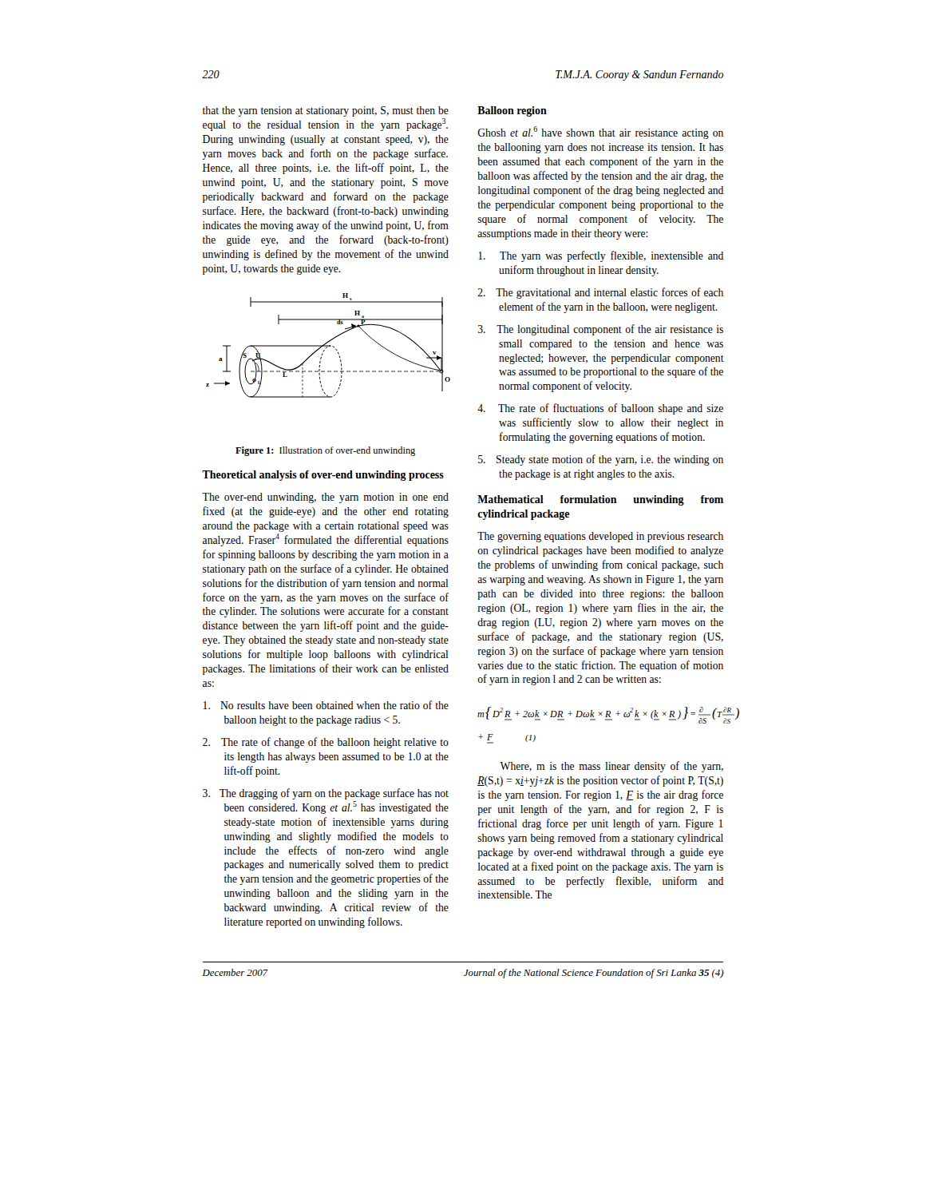220 T.M.J.A. Cooray & Sandun Fernando
that the yarn tension at stationary point, S, must then be equal to the residual tension in the yarn package3. During unwinding (usually at constant speed, v), the yarn moves back and forth on the package surface. Hence, all three points, i.e. the lift-off point, L, the unwind point, U, and the stationary point, S move periodically backward and forward on the package surface. Here, the backward (front-to-back) unwinding indicates the moving away of the unwind point, U, from the guide eye, and the forward (back-to-front) unwinding is defined by the movement of the unwind point, U, towards the guide eye.
H s H o ds P O v S U L a z φ L
Figure 1: Illustration of over-end unwinding
Theoretical analysis of over-end unwinding process
The over-end unwinding, the yarn motion in one end fixed (at the guide-eye) and the other end rotating around the package with a certain rotational speed was analyzed. Fraser4 formulated the differential equations for spinning balloons by describing the yarn motion in a stationary path on the surface of a cylinder. He obtained solutions for the distribution of yarn tension and normal force on the yarn, as the yarn moves on the surface of the cylinder. The solutions were accurate for a constant distance between the yarn lift-off point and the guide-eye. They obtained the steady state and non-steady state solutions for multiple loop balloons with cylindrical packages. The limitations of their work can be enlisted as:
1. No results have been obtained when the ratio of the balloon height to the package radius < 5.
2. The rate of change of the balloon height relative to its length has always been assumed to be 1.0 at the lift-off point.
3. The dragging of yarn on the package surface has not been considered. Kong et al.5 has investigated the steady-state motion of inextensible yarns during unwinding and slightly modified the models to include the effects of non-zero wind angle packages and numerically solved them to predict the yarn tension and the geometric properties of the unwinding balloon and the sliding yarn in the backward unwinding. A critical review of the literature reported on unwinding follows.
Balloon region
Ghosh et al.6 have shown that air resistance acting on the ballooning yarn does not increase its tension. It has been assumed that each component of the yarn in the balloon was affected by the tension and the air drag, the longitudinal component of the drag being neglected and the perpendicular component being proportional to the square of normal component of velocity. The assumptions made in their theory were:
1. The yarn was perfectly flexible, inextensible and uniform throughout in linear density.
2. The gravitational and internal elastic forces of each element of the yarn in the balloon, were negligent.
3. The longitudinal component of the air resistance is small compared to the tension and hence was neglected; however, the perpendicular component was assumed to be proportional to the square of the normal component of velocity.
4. The rate of fluctuations of balloon shape and size was sufficiently slow to allow their neglect in formulating the governing equations of motion.
5. Steady state motion of the yarn, i.e. the winding on the package is at right angles to the axis.
Mathematical formulation unwinding from cylindrical package
The governing equations developed in previous research on cylindrical packages have been modified to analyze the problems of unwinding from conical package, such as warping and weaving. As shown in Figure 1, the yarn path can be divided into three regions: the balloon region (OL, region 1) where yarn flies in the air, the drag region (LU, region 2) where yarn moves on the surface of package, and the stationary region (US, region 3) on the surface of package where yarn tension varies due to the static friction. The equation of motion of yarn in region l and 2 can be written as:
m { D 2 R + 2 ω k × D R + D ω k × R + ω 2 k × ( k × R ) } = ∂ ∂S ( T ∂R ∂S )
+ F (1)
Where, m is the mass linear density of the yarn, R(S,t) = xi+yj+zk is the position vector of point P, T(S,t) is the yarn tension. For region 1, F is the air drag force per unit length of the yarn, and for region 2, F is frictional drag force per unit length of yarn. Figure 1 shows yarn being removed from a stationary cylindrical package by over-end withdrawal through a guide eye located at a fixed point on the package axis. The yarn is assumed to be perfectly flexible, uniform and inextensible. The
December 2007 Journal of the National Science Foundation of Sri Lanka 35 (4)